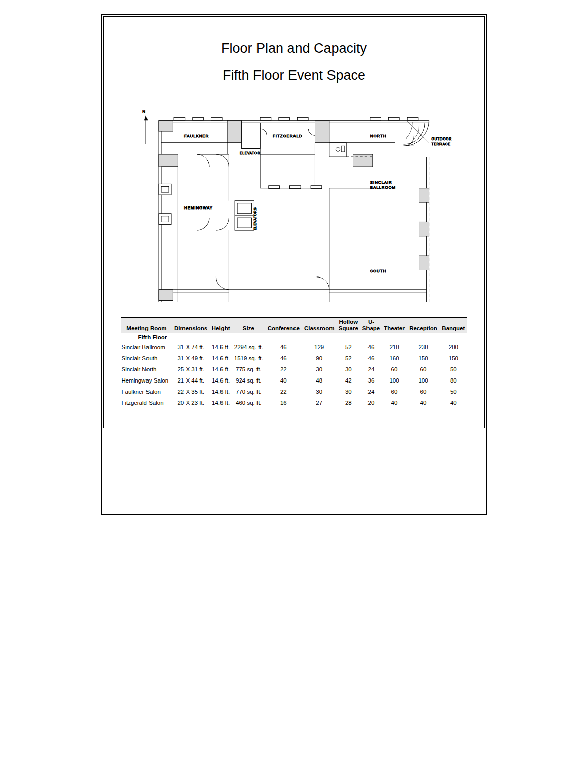Floor Plan and Capacity
Fifth Floor Event Space
N FAULKNER ELEVATOR FITZGERALD NORTH OUTDOOR TERRACE HEMINGWAY ELEVATORS SINCLAIR BALLROOM SOUTH
| Meeting Room | Dimensions | Height | Size | Conference | Classroom | Hollow Square | U- Shape | Theater | Reception | Banquet |
| --- | --- | --- | --- | --- | --- | --- | --- | --- | --- | --- |
| Fifth Floor |
| Sinclair Ballroom | 31 X 74 ft. | 14.6 ft. | 2294 sq. ft. | 46 | 129 | 52 | 46 | 210 | 230 | 200 |
| Sinclair South | 31 X 49 ft. | 14.6 ft. | 1519 sq. ft. | 46 | 90 | 52 | 46 | 160 | 150 | 150 |
| Sinclair North | 25 X 31 ft. | 14.6 ft. | 775 sq. ft. | 22 | 30 | 30 | 24 | 60 | 60 | 50 |
| Hemingway Salon | 21 X 44 ft. | 14.6 ft. | 924 sq. ft. | 40 | 48 | 42 | 36 | 100 | 100 | 80 |
| Faulkner Salon | 22 X 35 ft. | 14.6 ft. | 770 sq. ft. | 22 | 30 | 30 | 24 | 60 | 60 | 50 |
| Fitzgerald Salon | 20 X 23 ft. | 14.6 ft. | 460 sq. ft. | 16 | 27 | 28 | 20 | 40 | 40 | 40 |